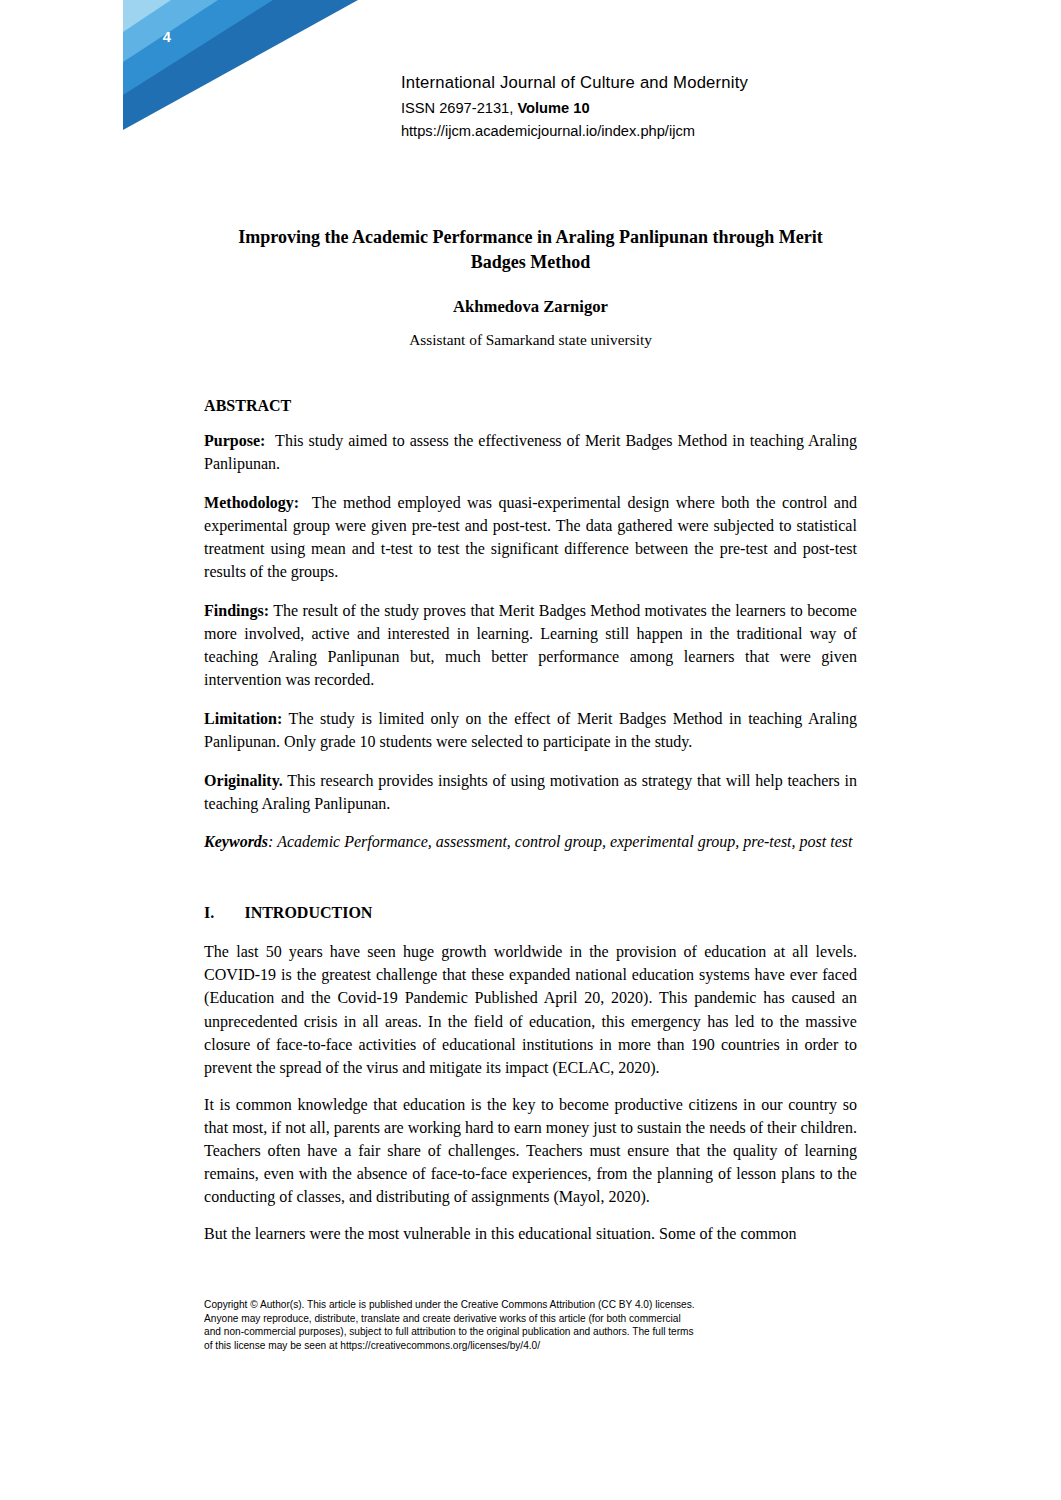4
International Journal of Culture and Modernity
ISSN 2697-2131, Volume 10
https://ijcm.academicjournal.io/index.php/ijcm
Improving the Academic Performance in Araling Panlipunan through Merit Badges Method
Akhmedova Zarnigor
Assistant of Samarkand state university
ABSTRACT
Purpose: This study aimed to assess the effectiveness of Merit Badges Method in teaching Araling Panlipunan.
Methodology: The method employed was quasi-experimental design where both the control and experimental group were given pre-test and post-test. The data gathered were subjected to statistical treatment using mean and t-test to test the significant difference between the pre-test and post-test results of the groups.
Findings: The result of the study proves that Merit Badges Method motivates the learners to become more involved, active and interested in learning. Learning still happen in the traditional way of teaching Araling Panlipunan but, much better performance among learners that were given intervention was recorded.
Limitation: The study is limited only on the effect of Merit Badges Method in teaching Araling Panlipunan. Only grade 10 students were selected to participate in the study.
Originality. This research provides insights of using motivation as strategy that will help teachers in teaching Araling Panlipunan.
Keywords: Academic Performance, assessment, control group, experimental group, pre-test, post test
I. INTRODUCTION
The last 50 years have seen huge growth worldwide in the provision of education at all levels. COVID-19 is the greatest challenge that these expanded national education systems have ever faced (Education and the Covid-19 Pandemic Published April 20, 2020). This pandemic has caused an unprecedented crisis in all areas. In the field of education, this emergency has led to the massive closure of face-to-face activities of educational institutions in more than 190 countries in order to prevent the spread of the virus and mitigate its impact (ECLAC, 2020).
It is common knowledge that education is the key to become productive citizens in our country so that most, if not all, parents are working hard to earn money just to sustain the needs of their children. Teachers often have a fair share of challenges. Teachers must ensure that the quality of learning remains, even with the absence of face-to-face experiences, from the planning of lesson plans to the conducting of classes, and distributing of assignments (Mayol, 2020).
But the learners were the most vulnerable in this educational situation. Some of the common
Copyright © Author(s). This article is published under the Creative Commons Attribution (CC BY 4.0) licenses.
Anyone may reproduce, distribute, translate and create derivative works of this article (for both commercial
and non-commercial purposes), subject to full attribution to the original publication and authors. The full terms
of this license may be seen at https://creativecommons.org/licenses/by/4.0/